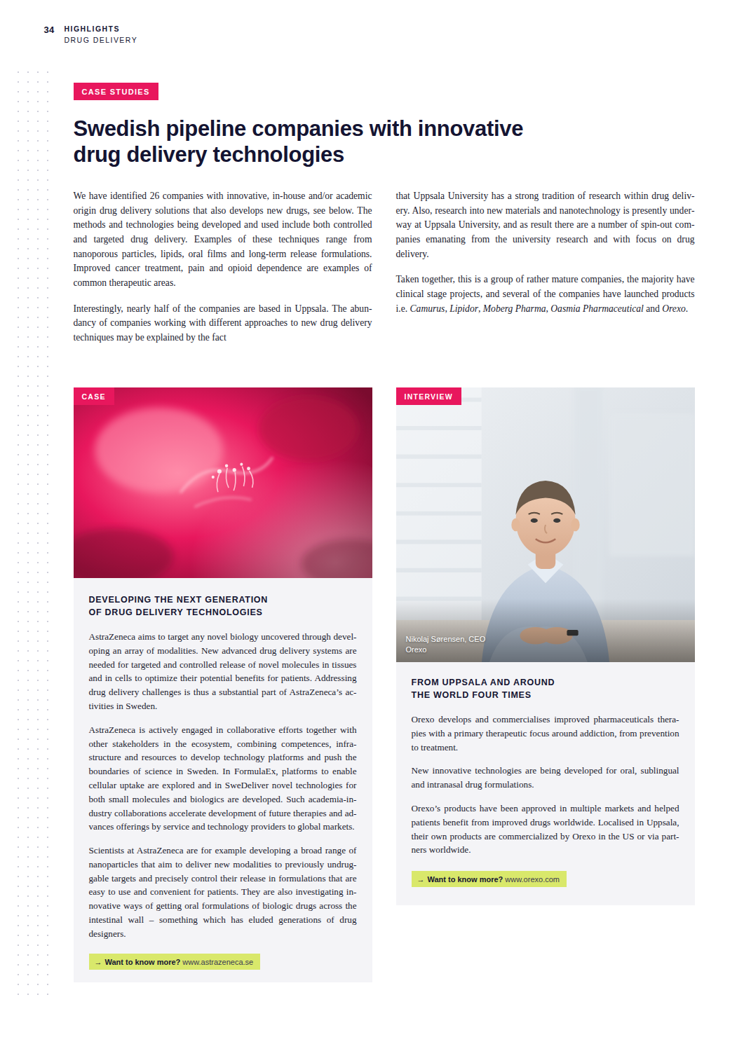34
HIGHLIGHTSDRUG DELIVERY
CASE STUDIES
Swedish pipeline companies with innovative
drug delivery technologies
We have identified 26 companies with innovative, in-house and/or academic origin drug delivery solutions that also develops new drugs, see below. The methods and technologies being developed and used include both controlled and targeted drug delivery. Examples of these techniques range from nanoporous particles, lipids, oral films and long-term release formulations. Improved cancer treatment, pain and opioid dependence are examples of common therapeutic areas.
Interestingly, nearly half of the companies are based in Uppsala. The abundancy of companies working with different approaches to new drug delivery techniques may be explained by the fact
that Uppsala University has a strong tradition of research within drug delivery. Also, research into new materials and nanotechnology is presently underway at Uppsala University, and as result there are a number of spin-out companies emanating from the university research and with focus on drug delivery.
Taken together, this is a group of rather mature companies, the majority have clinical stage projects, and several of the companies have launched products i.e. Camurus, Lipidor, Moberg Pharma, Oasmia Pharmaceutical and Orexo.
CASE
DEVELOPING THE NEXT GENERATION
OF DRUG DELIVERY TECHNOLOGIES
AstraZeneca aims to target any novel biology uncovered through developing an array of modalities. New advanced drug delivery systems are needed for targeted and controlled release of novel molecules in tissues and in cells to optimize their potential benefits for patients. Addressing drug delivery challenges is thus a substantial part of AstraZeneca’s activities in Sweden.
AstraZeneca is actively engaged in collaborative efforts together with other stakeholders in the ecosystem, combining competences, infrastructure and resources to develop technology platforms and push the boundaries of science in Sweden. In FormulaEx, platforms to enable cellular uptake are explored and in SweDeliver novel technologies for both small molecules and biologics are developed. Such academia-industry collaborations accelerate development of future therapies and advances offerings by service and technology providers to global markets.
Scientists at AstraZeneca are for example developing a broad range of nanoparticles that aim to deliver new modalities to previously undruggable targets and precisely control their release in formulations that are easy to use and convenient for patients. They are also investigating innovative ways of getting oral formulations of biologic drugs across the intestinal wall – something which has eluded generations of drug designers.
→Want to know more? www.astrazeneca.se
INTERVIEW
Nikolaj Sørensen, CEO
Orexo
FROM UPPSALA AND AROUND
THE WORLD FOUR TIMES
Orexo develops and commercialises improved pharmaceuticals therapies with a primary therapeutic focus around addiction, from prevention to treatment.
New innovative technologies are being developed for oral, sublingual and intranasal drug formulations.
Orexo’s products have been approved in multiple markets and helped patients benefit from improved drugs worldwide. Localised in Uppsala, their own products are commercialized by Orexo in the US or via partners worldwide.
→Want to know more? www.orexo.com